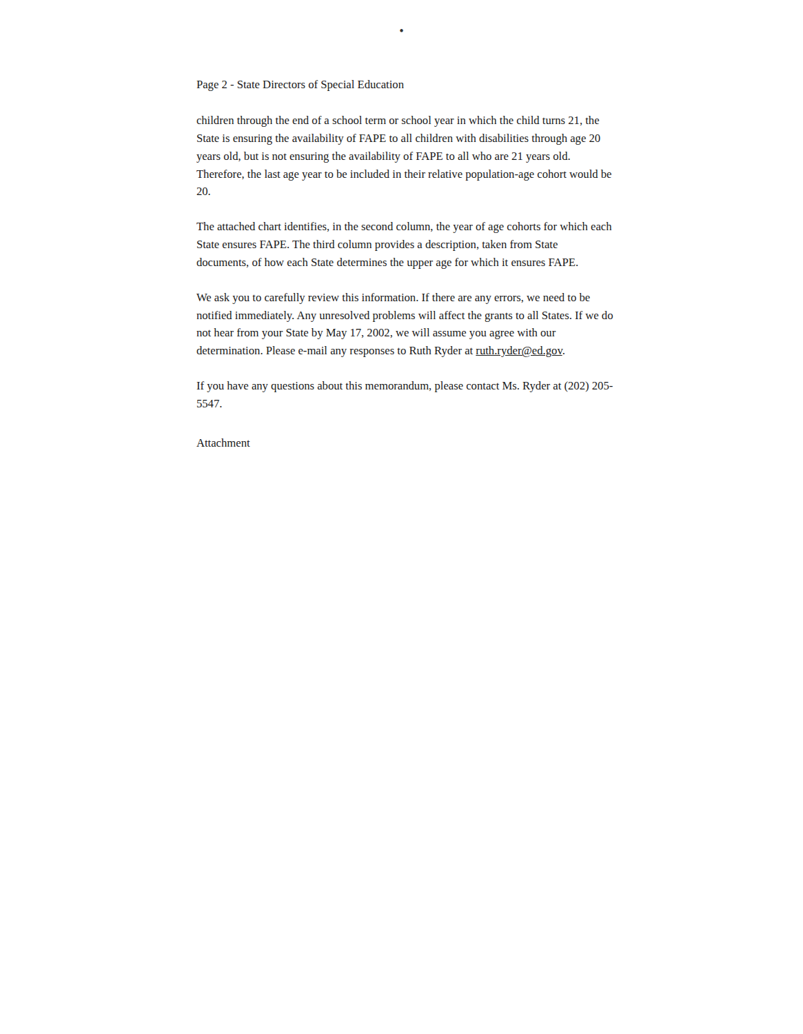•
Page 2 - State Directors of Special Education
children through the end of a school term or school year in which the child turns 21, the State is ensuring the availability of FAPE to all children with disabilities through age 20 years old, but is not ensuring the availability of FAPE to all who are 21 years old. Therefore, the last age year to be included in their relative population-age cohort would be 20.
The attached chart identifies, in the second column, the year of age cohorts for which each State ensures FAPE. The third column provides a description, taken from State documents, of how each State determines the upper age for which it ensures FAPE.
We ask you to carefully review this information. If there are any errors, we need to be notified immediately. Any unresolved problems will affect the grants to all States. If we do not hear from your State by May 17, 2002, we will assume you agree with our determination. Please e-mail any responses to Ruth Ryder at ruth.ryder@ed.gov.
If you have any questions about this memorandum, please contact Ms. Ryder at (202) 205-5547.
Attachment